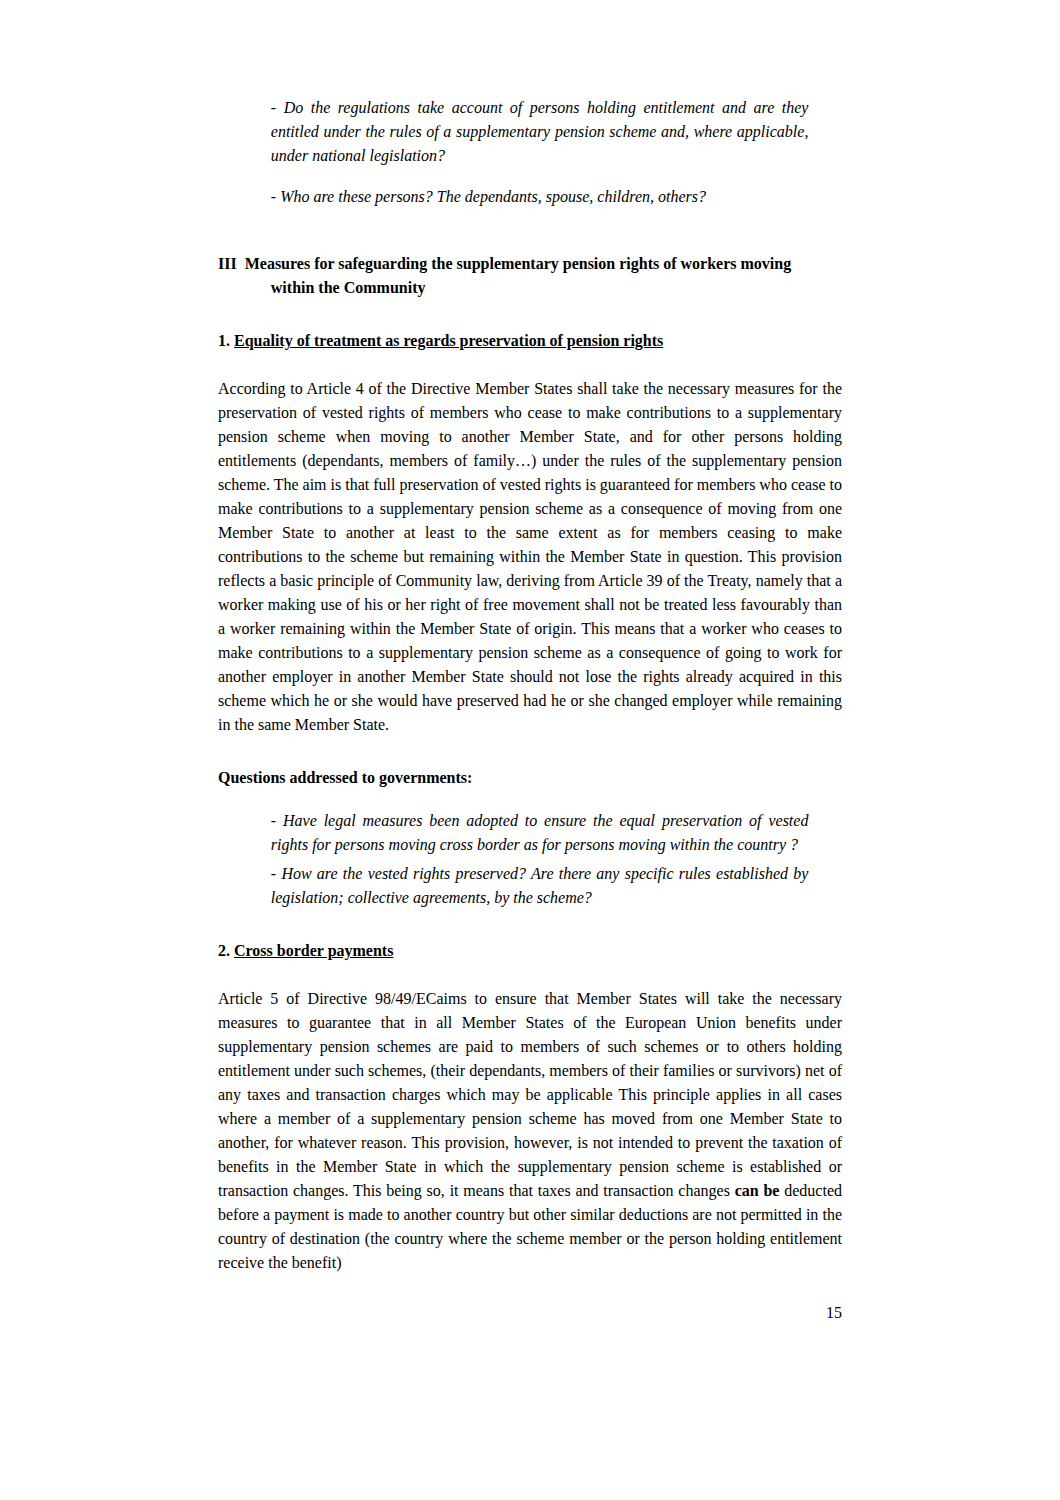- Do the regulations take account of persons holding entitlement and are they entitled under the rules of a supplementary pension scheme and, where applicable, under national legislation?
- Who are these persons? The dependants, spouse, children, others?
III Measures for safeguarding the supplementary pension rights of workers moving within the Community
1. Equality of treatment as regards preservation of pension rights
According to Article 4 of the Directive Member States shall take the necessary measures for the preservation of vested rights of members who cease to make contributions to a supplementary pension scheme when moving to another Member State, and for other persons holding entitlements (dependants, members of family…) under the rules of the supplementary pension scheme. The aim is that full preservation of vested rights is guaranteed for members who cease to make contributions to a supplementary pension scheme as a consequence of moving from one Member State to another at least to the same extent as for members ceasing to make contributions to the scheme but remaining within the Member State in question. This provision reflects a basic principle of Community law, deriving from Article 39 of the Treaty, namely that a worker making use of his or her right of free movement shall not be treated less favourably than a worker remaining within the Member State of origin. This means that a worker who ceases to make contributions to a supplementary pension scheme as a consequence of going to work for another employer in another Member State should not lose the rights already acquired in this scheme which he or she would have preserved had he or she changed employer while remaining in the same Member State.
Questions addressed to governments:
- Have legal measures been adopted to ensure the equal preservation of vested rights for persons moving cross border as for persons moving within the country ?
- How are the vested rights preserved? Are there any specific rules established by legislation; collective agreements, by the scheme?
2. Cross border payments
Article 5 of Directive 98/49/ECaims to ensure that Member States will take the necessary measures to guarantee that in all Member States of the European Union benefits under supplementary pension schemes are paid to members of such schemes or to others holding entitlement under such schemes, (their dependants, members of their families or survivors) net of any taxes and transaction charges which may be applicable This principle applies in all cases where a member of a supplementary pension scheme has moved from one Member State to another, for whatever reason. This provision, however, is not intended to prevent the taxation of benefits in the Member State in which the supplementary pension scheme is established or transaction changes. This being so, it means that taxes and transaction changes can be deducted before a payment is made to another country but other similar deductions are not permitted in the country of destination (the country where the scheme member or the person holding entitlement receive the benefit)
15